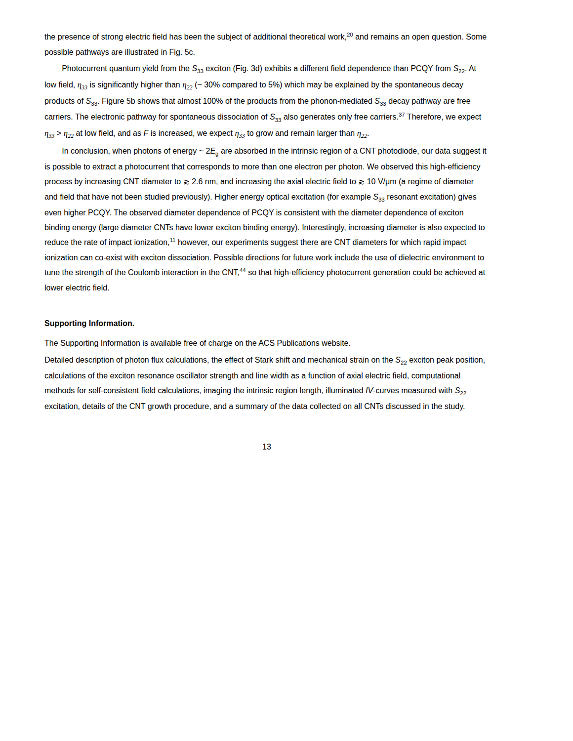the presence of strong electric field has been the subject of additional theoretical work,20 and remains an open question. Some possible pathways are illustrated in Fig. 5c.
Photocurrent quantum yield from the S33 exciton (Fig. 3d) exhibits a different field dependence than PCQY from S22. At low field, η33 is significantly higher than η22 (~ 30% compared to 5%) which may be explained by the spontaneous decay products of S33. Figure 5b shows that almost 100% of the products from the phonon-mediated S33 decay pathway are free carriers. The electronic pathway for spontaneous dissociation of S33 also generates only free carriers.37 Therefore, we expect η33 > η22 at low field, and as F is increased, we expect η33 to grow and remain larger than η22.
In conclusion, when photons of energy ~ 2Eg are absorbed in the intrinsic region of a CNT photodiode, our data suggest it is possible to extract a photocurrent that corresponds to more than one electron per photon. We observed this high-efficiency process by increasing CNT diameter to ≳ 2.6 nm, and increasing the axial electric field to ≳ 10 V/μm (a regime of diameter and field that have not been studied previously). Higher energy optical excitation (for example S33 resonant excitation) gives even higher PCQY. The observed diameter dependence of PCQY is consistent with the diameter dependence of exciton binding energy (large diameter CNTs have lower exciton binding energy). Interestingly, increasing diameter is also expected to reduce the rate of impact ionization,11 however, our experiments suggest there are CNT diameters for which rapid impact ionization can co-exist with exciton dissociation. Possible directions for future work include the use of dielectric environment to tune the strength of the Coulomb interaction in the CNT,44 so that high-efficiency photocurrent generation could be achieved at lower electric field.
Supporting Information.
The Supporting Information is available free of charge on the ACS Publications website.
Detailed description of photon flux calculations, the effect of Stark shift and mechanical strain on the S22 exciton peak position, calculations of the exciton resonance oscillator strength and line width as a function of axial electric field, computational methods for self-consistent field calculations, imaging the intrinsic region length, illuminated IV-curves measured with S22 excitation, details of the CNT growth procedure, and a summary of the data collected on all CNTs discussed in the study.
13